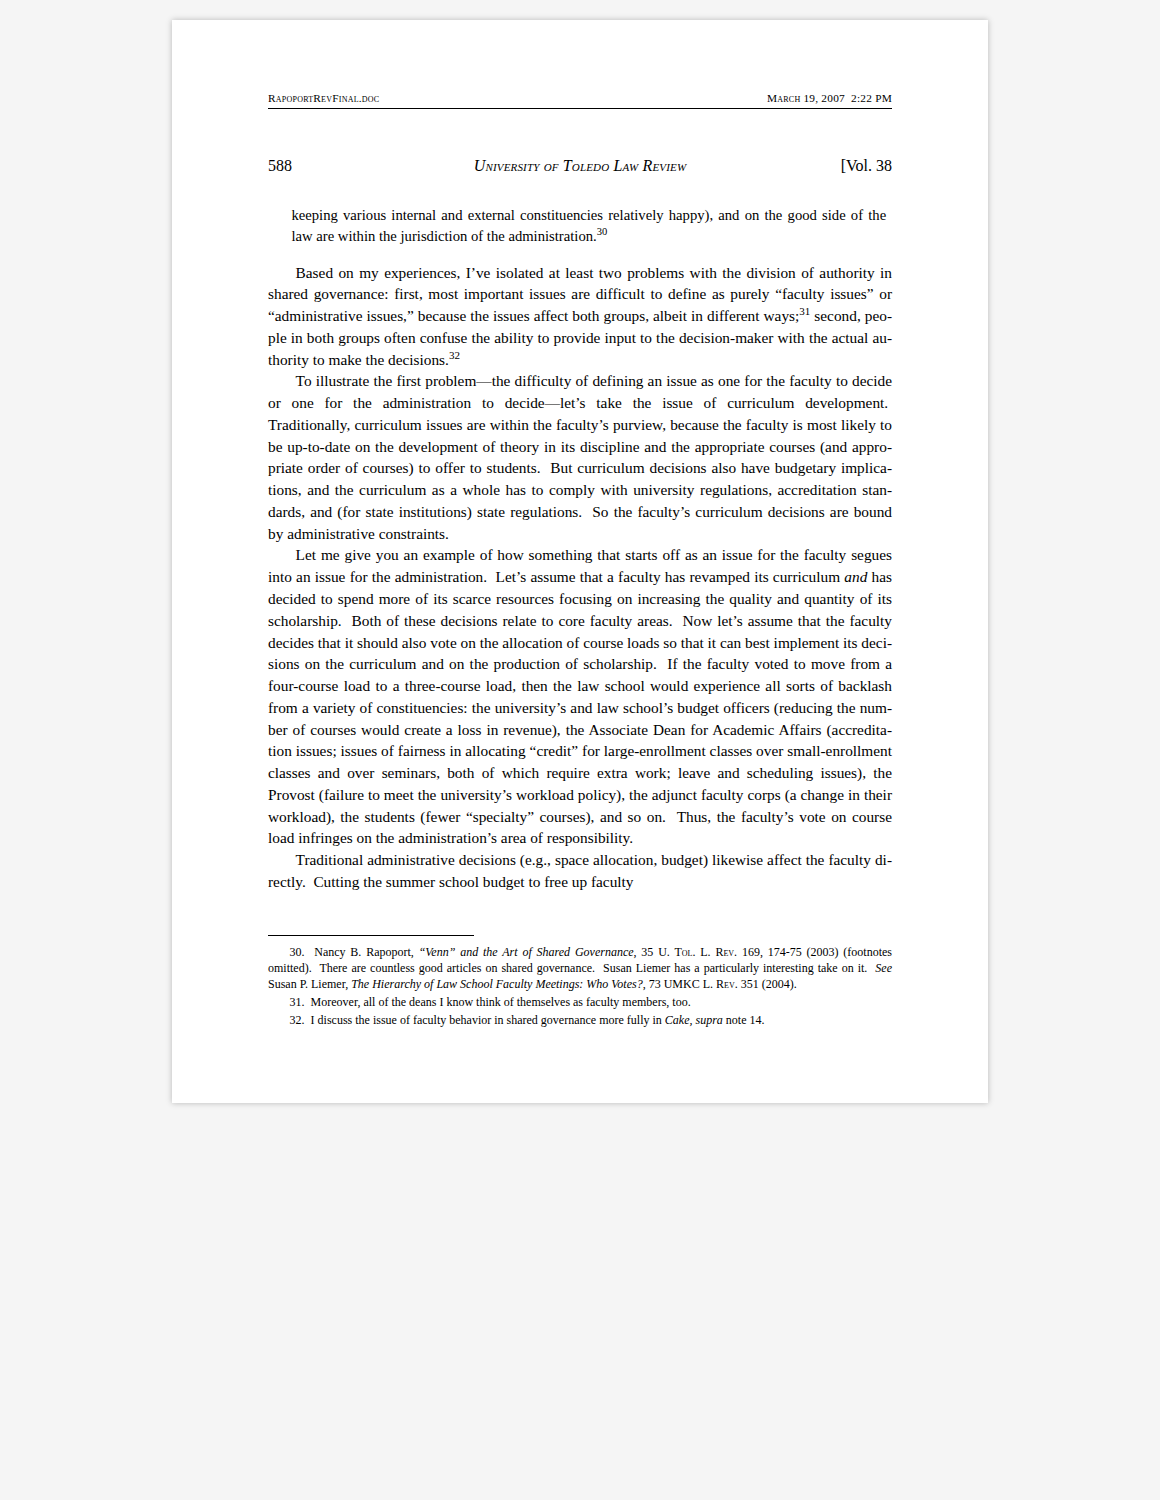RapoportRevFinal.doc March 19, 2007 2:22 PM
588 University of Toledo Law Review [Vol. 38
keeping various internal and external constituencies relatively happy), and on the good side of the law are within the jurisdiction of the administration.30
Based on my experiences, I’ve isolated at least two problems with the division of authority in shared governance: first, most important issues are difficult to define as purely “faculty issues” or “administrative issues,” because the issues affect both groups, albeit in different ways;31 second, people in both groups often confuse the ability to provide input to the decision-maker with the actual authority to make the decisions.32
To illustrate the first problem—the difficulty of defining an issue as one for the faculty to decide or one for the administration to decide—let’s take the issue of curriculum development. Traditionally, curriculum issues are within the faculty’s purview, because the faculty is most likely to be up-to-date on the development of theory in its discipline and the appropriate courses (and appropriate order of courses) to offer to students. But curriculum decisions also have budgetary implications, and the curriculum as a whole has to comply with university regulations, accreditation standards, and (for state institutions) state regulations. So the faculty’s curriculum decisions are bound by administrative constraints.
Let me give you an example of how something that starts off as an issue for the faculty segues into an issue for the administration. Let’s assume that a faculty has revamped its curriculum and has decided to spend more of its scarce resources focusing on increasing the quality and quantity of its scholarship. Both of these decisions relate to core faculty areas. Now let’s assume that the faculty decides that it should also vote on the allocation of course loads so that it can best implement its decisions on the curriculum and on the production of scholarship. If the faculty voted to move from a four-course load to a three-course load, then the law school would experience all sorts of backlash from a variety of constituencies: the university’s and law school’s budget officers (reducing the number of courses would create a loss in revenue), the Associate Dean for Academic Affairs (accreditation issues; issues of fairness in allocating “credit” for large-enrollment classes over small-enrollment classes and over seminars, both of which require extra work; leave and scheduling issues), the Provost (failure to meet the university’s workload policy), the adjunct faculty corps (a change in their workload), the students (fewer “specialty” courses), and so on. Thus, the faculty’s vote on course load infringes on the administration’s area of responsibility.
Traditional administrative decisions (e.g., space allocation, budget) likewise affect the faculty directly. Cutting the summer school budget to free up faculty
30. Nancy B. Rapoport, “Venn” and the Art of Shared Governance, 35 U. Tol. L. Rev. 169, 174-75 (2003) (footnotes omitted). There are countless good articles on shared governance. Susan Liemer has a particularly interesting take on it. See Susan P. Liemer, The Hierarchy of Law School Faculty Meetings: Who Votes?, 73 UMKC L. Rev. 351 (2004).
31. Moreover, all of the deans I know think of themselves as faculty members, too.
32. I discuss the issue of faculty behavior in shared governance more fully in Cake, supra note 14.